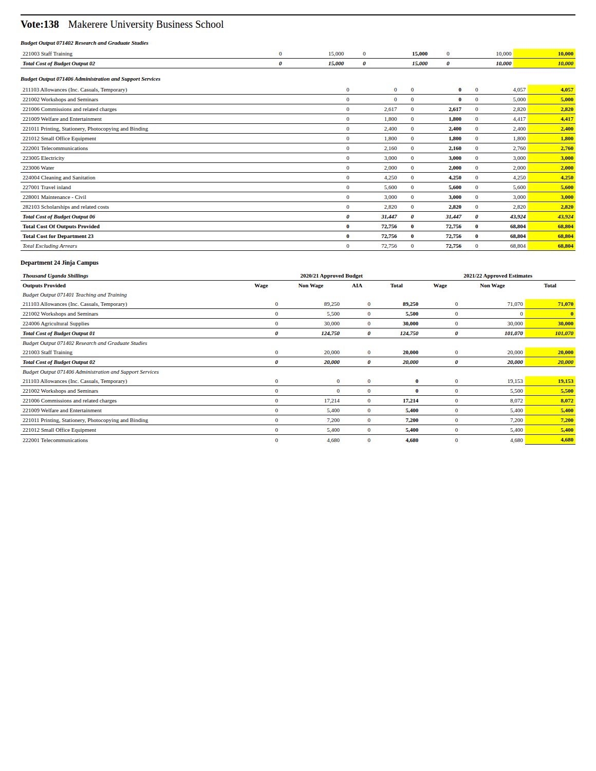Vote:138 Makerere University Business School
Budget Output 071402 Research and Graduate Studies
| 221003 Staff Training | 0 | 15,000 | 0 | 15,000 | 0 | 10,000 | 10,000 |
| Total Cost of Budget Output 02 | 0 | 15,000 | 0 | 15,000 | 0 | 10,000 | 10,000 |
Budget Output 071406 Administration and Support Services
| 211103 Allowances (Inc. Casuals, Temporary) | 0 | 0 | 0 | 0 | 0 | 4,057 | 4,057 |
| 221002 Workshops and Seminars | 0 | 0 | 0 | 0 | 0 | 5,000 | 5,000 |
| 221006 Commissions and related charges | 0 | 2,617 | 0 | 2,617 | 0 | 2,820 | 2,820 |
| 221009 Welfare and Entertainment | 0 | 1,800 | 0 | 1,800 | 0 | 4,417 | 4,417 |
| 221011 Printing, Stationery, Photocopying and Binding | 0 | 2,400 | 0 | 2,400 | 0 | 2,400 | 2,400 |
| 221012 Small Office Equipment | 0 | 1,800 | 0 | 1,800 | 0 | 1,800 | 1,800 |
| 222001 Telecommunications | 0 | 2,160 | 0 | 2,160 | 0 | 2,760 | 2,760 |
| 223005 Electricity | 0 | 3,000 | 0 | 3,000 | 0 | 3,000 | 3,000 |
| 223006 Water | 0 | 2,000 | 0 | 2,000 | 0 | 2,000 | 2,000 |
| 224004 Cleaning and Sanitation | 0 | 4,250 | 0 | 4,250 | 0 | 4,250 | 4,250 |
| 227001 Travel inland | 0 | 5,600 | 0 | 5,600 | 0 | 5,600 | 5,600 |
| 228001 Maintenance - Civil | 0 | 3,000 | 0 | 3,000 | 0 | 3,000 | 3,000 |
| 282103 Scholarships and related costs | 0 | 2,820 | 0 | 2,820 | 0 | 2,820 | 2,820 |
| Total Cost of Budget Output 06 | 0 | 31,447 | 0 | 31,447 | 0 | 43,924 | 43,924 |
| Total Cost Of Outputs Provided | 0 | 72,756 | 0 | 72,756 | 0 | 68,804 | 68,804 |
| Total Cost for Department 23 | 0 | 72,756 | 0 | 72,756 | 0 | 68,804 | 68,804 |
| Total Excluding Arrears | 0 | 72,756 | 0 | 72,756 | 0 | 68,804 | 68,804 |
Department 24 Jinja Campus
| Thousand Uganda Shillings | 2020/21 Approved Budget | 2021/22 Approved Estimates |
| --- | --- | --- |
| Outputs Provided | Wage | Non Wage | AIA | Total | Wage | Non Wage | Total |
| Budget Output 071401 Teaching and Training |
| 211103 Allowances (Inc. Casuals, Temporary) | 0 | 89,250 | 0 | 89,250 | 0 | 71,070 | 71,070 |
| 221002 Workshops and Seminars | 0 | 5,500 | 0 | 5,500 | 0 | 0 | 0 |
| 224006 Agricultural Supplies | 0 | 30,000 | 0 | 30,000 | 0 | 30,000 | 30,000 |
| Total Cost of Budget Output 01 | 0 | 124,750 | 0 | 124,750 | 0 | 101,070 | 101,070 |
| Budget Output 071402 Research and Graduate Studies |
| 221003 Staff Training | 0 | 20,000 | 0 | 20,000 | 0 | 20,000 | 20,000 |
| Total Cost of Budget Output 02 | 0 | 20,000 | 0 | 20,000 | 0 | 20,000 | 20,000 |
| Budget Output 071406 Administration and Support Services |
| 211103 Allowances (Inc. Casuals, Temporary) | 0 | 0 | 0 | 0 | 0 | 19,153 | 19,153 |
| 221002 Workshops and Seminars | 0 | 0 | 0 | 0 | 0 | 5,500 | 5,500 |
| 221006 Commissions and related charges | 0 | 17,214 | 0 | 17,214 | 0 | 8,072 | 8,072 |
| 221009 Welfare and Entertainment | 0 | 5,400 | 0 | 5,400 | 0 | 5,400 | 5,400 |
| 221011 Printing, Stationery, Photocopying and Binding | 0 | 7,200 | 0 | 7,200 | 0 | 7,200 | 7,200 |
| 221012 Small Office Equipment | 0 | 5,400 | 0 | 5,400 | 0 | 5,400 | 5,400 |
| 222001 Telecommunications | 0 | 4,680 | 0 | 4,680 | 0 | 4,680 | 4,680 |